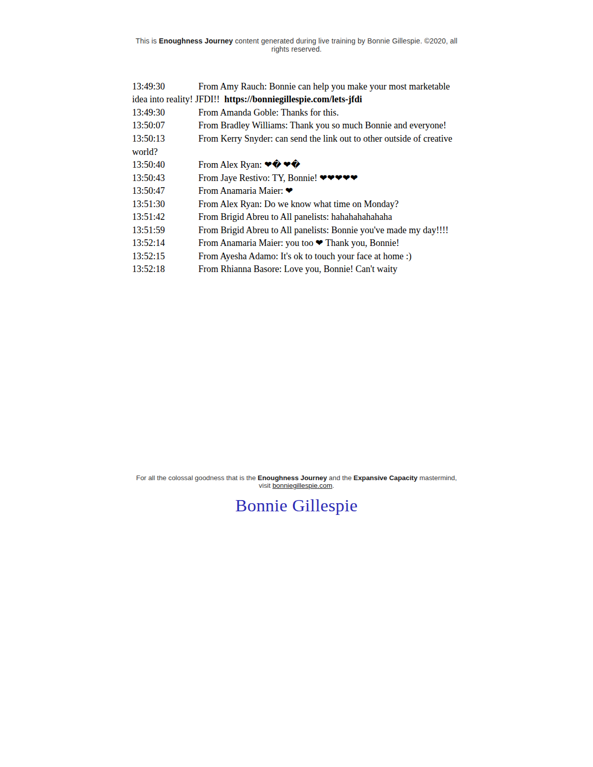This is Enoughness Journey content generated during live training by Bonnie Gillespie. ©2020, all rights reserved.
13:49:30 From Amy Rauch: Bonnie can help you make your most marketable idea into reality! JFDI!! https://bonniegillespie.com/lets-jfdi
13:49:30 From Amanda Goble: Thanks for this.
13:50:07 From Bradley Williams: Thank you so much Bonnie and everyone!
13:50:13 From Kerry Snyder: can send the link out to other outside of creative world?
13:50:40 From Alex Ryan: ❤� ❤�
13:50:43 From Jaye Restivo: TY, Bonnie! ❤❤❤❤❤
13:50:47 From Anamaria Maier: ❤
13:51:30 From Alex Ryan: Do we know what time on Monday?
13:51:42 From Brigid Abreu to All panelists: hahahahahahaha
13:51:59 From Brigid Abreu to All panelists: Bonnie you've made my day!!!!
13:52:14 From Anamaria Maier: you too ❤ Thank you, Bonnie!
13:52:15 From Ayesha Adamo: It's ok to touch your face at home :)
13:52:18 From Rhianna Basore: Love you, Bonnie! Can't waity
For all the colossal goodness that is the Enoughness Journey and the Expansive Capacity mastermind, visit bonniegillespie.com.
Bonnie Gillespie